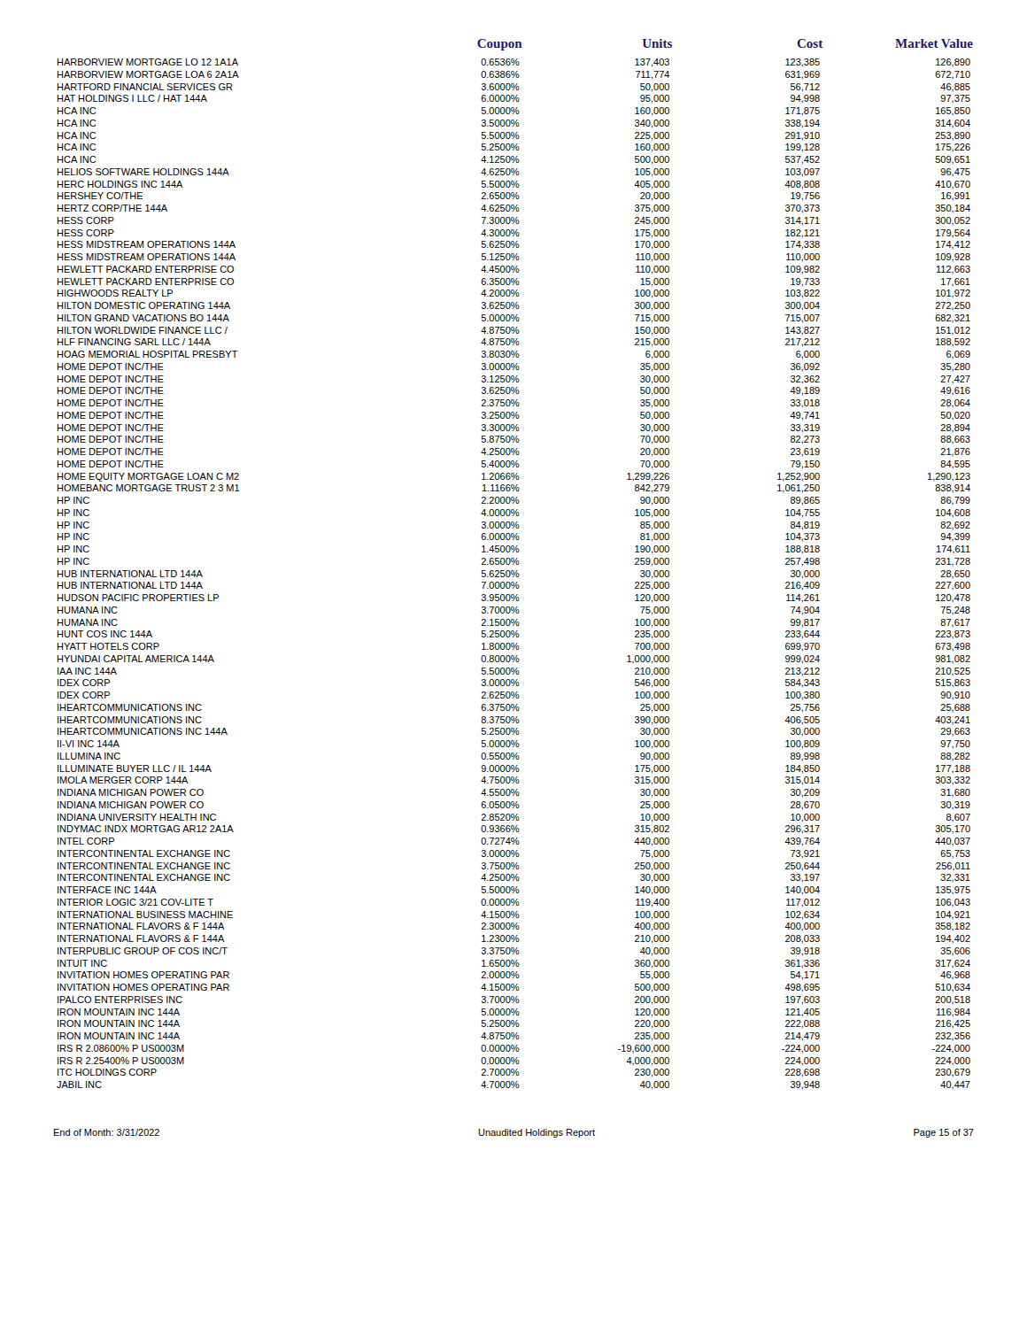| | Coupon | Units | Cost | Market Value |
| --- | --- | --- | --- | --- |
| HARBORVIEW MORTGAGE LO 12 1A1A | 0.6536% | 137,403 | 123,385 | 126,890 |
| HARBORVIEW MORTGAGE LOA 6 2A1A | 0.6386% | 711,774 | 631,969 | 672,710 |
| HARTFORD FINANCIAL SERVICES GR | 3.6000% | 50,000 | 56,712 | 46,885 |
| HAT HOLDINGS I LLC / HAT 144A | 6.0000% | 95,000 | 94,998 | 97,375 |
| HCA INC | 5.0000% | 160,000 | 171,875 | 165,850 |
| HCA INC | 3.5000% | 340,000 | 338,194 | 314,604 |
| HCA INC | 5.5000% | 225,000 | 291,910 | 253,890 |
| HCA INC | 5.2500% | 160,000 | 199,128 | 175,226 |
| HCA INC | 4.1250% | 500,000 | 537,452 | 509,651 |
| HELIOS SOFTWARE HOLDINGS 144A | 4.6250% | 105,000 | 103,097 | 96,475 |
| HERC HOLDINGS INC 144A | 5.5000% | 405,000 | 408,808 | 410,670 |
| HERSHEY CO/THE | 2.6500% | 20,000 | 19,756 | 16,991 |
| HERTZ CORP/THE 144A | 4.6250% | 375,000 | 370,373 | 350,184 |
| HESS CORP | 7.3000% | 245,000 | 314,171 | 300,052 |
| HESS CORP | 4.3000% | 175,000 | 182,121 | 179,564 |
| HESS MIDSTREAM OPERATIONS 144A | 5.6250% | 170,000 | 174,338 | 174,412 |
| HESS MIDSTREAM OPERATIONS 144A | 5.1250% | 110,000 | 110,000 | 109,928 |
| HEWLETT PACKARD ENTERPRISE CO | 4.4500% | 110,000 | 109,982 | 112,663 |
| HEWLETT PACKARD ENTERPRISE CO | 6.3500% | 15,000 | 19,733 | 17,661 |
| HIGHWOODS REALTY LP | 4.2000% | 100,000 | 103,822 | 101,972 |
| HILTON DOMESTIC OPERATING 144A | 3.6250% | 300,000 | 300,004 | 272,250 |
| HILTON GRAND VACATIONS BO 144A | 5.0000% | 715,000 | 715,007 | 682,321 |
| HILTON WORLDWIDE FINANCE LLC / | 4.8750% | 150,000 | 143,827 | 151,012 |
| HLF FINANCING SARL LLC / 144A | 4.8750% | 215,000 | 217,212 | 188,592 |
| HOAG MEMORIAL HOSPITAL PRESBYT | 3.8030% | 6,000 | 6,000 | 6,069 |
| HOME DEPOT INC/THE | 3.0000% | 35,000 | 36,092 | 35,280 |
| HOME DEPOT INC/THE | 3.1250% | 30,000 | 32,362 | 27,427 |
| HOME DEPOT INC/THE | 3.6250% | 50,000 | 49,189 | 49,616 |
| HOME DEPOT INC/THE | 2.3750% | 35,000 | 33,018 | 28,064 |
| HOME DEPOT INC/THE | 3.2500% | 50,000 | 49,741 | 50,020 |
| HOME DEPOT INC/THE | 3.3000% | 30,000 | 33,319 | 28,894 |
| HOME DEPOT INC/THE | 5.8750% | 70,000 | 82,273 | 88,663 |
| HOME DEPOT INC/THE | 4.2500% | 20,000 | 23,619 | 21,876 |
| HOME DEPOT INC/THE | 5.4000% | 70,000 | 79,150 | 84,595 |
| HOME EQUITY MORTGAGE LOAN C M2 | 1.2066% | 1,299,226 | 1,252,900 | 1,290,123 |
| HOMEBANC MORTGAGE TRUST 2 3 M1 | 1.1166% | 842,279 | 1,061,250 | 838,914 |
| HP INC | 2.2000% | 90,000 | 89,865 | 86,799 |
| HP INC | 4.0000% | 105,000 | 104,755 | 104,608 |
| HP INC | 3.0000% | 85,000 | 84,819 | 82,692 |
| HP INC | 6.0000% | 81,000 | 104,373 | 94,399 |
| HP INC | 1.4500% | 190,000 | 188,818 | 174,611 |
| HP INC | 2.6500% | 259,000 | 257,498 | 231,728 |
| HUB INTERNATIONAL LTD 144A | 5.6250% | 30,000 | 30,000 | 28,650 |
| HUB INTERNATIONAL LTD 144A | 7.0000% | 225,000 | 216,409 | 227,600 |
| HUDSON PACIFIC PROPERTIES LP | 3.9500% | 120,000 | 114,261 | 120,478 |
| HUMANA INC | 3.7000% | 75,000 | 74,904 | 75,248 |
| HUMANA INC | 2.1500% | 100,000 | 99,817 | 87,617 |
| HUNT COS INC 144A | 5.2500% | 235,000 | 233,644 | 223,873 |
| HYATT HOTELS CORP | 1.8000% | 700,000 | 699,970 | 673,498 |
| HYUNDAI CAPITAL AMERICA 144A | 0.8000% | 1,000,000 | 999,024 | 981,082 |
| IAA INC 144A | 5.5000% | 210,000 | 213,212 | 210,525 |
| IDEX CORP | 3.0000% | 546,000 | 584,343 | 515,863 |
| IDEX CORP | 2.6250% | 100,000 | 100,380 | 90,910 |
| IHEARTCOMMUNICATIONS INC | 6.3750% | 25,000 | 25,756 | 25,688 |
| IHEARTCOMMUNICATIONS INC | 8.3750% | 390,000 | 406,505 | 403,241 |
| IHEARTCOMMUNICATIONS INC 144A | 5.2500% | 30,000 | 30,000 | 29,663 |
| II-VI INC 144A | 5.0000% | 100,000 | 100,809 | 97,750 |
| ILLUMINA INC | 0.5500% | 90,000 | 89,998 | 88,282 |
| ILLUMINATE BUYER LLC / IL 144A | 9.0000% | 175,000 | 184,850 | 177,188 |
| IMOLA MERGER CORP 144A | 4.7500% | 315,000 | 315,014 | 303,332 |
| INDIANA MICHIGAN POWER CO | 4.5500% | 30,000 | 30,209 | 31,680 |
| INDIANA MICHIGAN POWER CO | 6.0500% | 25,000 | 28,670 | 30,319 |
| INDIANA UNIVERSITY HEALTH INC | 2.8520% | 10,000 | 10,000 | 8,607 |
| INDYMAC INDX MORTGAG AR12 2A1A | 0.9366% | 315,802 | 296,317 | 305,170 |
| INTEL CORP | 0.7274% | 440,000 | 439,764 | 440,037 |
| INTERCONTINENTAL EXCHANGE INC | 3.0000% | 75,000 | 73,921 | 65,753 |
| INTERCONTINENTAL EXCHANGE INC | 3.7500% | 250,000 | 250,644 | 256,011 |
| INTERCONTINENTAL EXCHANGE INC | 4.2500% | 30,000 | 33,197 | 32,331 |
| INTERFACE INC 144A | 5.5000% | 140,000 | 140,004 | 135,975 |
| INTERIOR LOGIC 3/21 COV-LITE T | 0.0000% | 119,400 | 117,012 | 106,043 |
| INTERNATIONAL BUSINESS MACHINE | 4.1500% | 100,000 | 102,634 | 104,921 |
| INTERNATIONAL FLAVORS & F 144A | 2.3000% | 400,000 | 400,000 | 358,182 |
| INTERNATIONAL FLAVORS & F 144A | 1.2300% | 210,000 | 208,033 | 194,402 |
| INTERPUBLIC GROUP OF COS INC/T | 3.3750% | 40,000 | 39,918 | 35,606 |
| INTUIT INC | 1.6500% | 360,000 | 361,336 | 317,624 |
| INVITATION HOMES OPERATING PAR | 2.0000% | 55,000 | 54,171 | 46,968 |
| INVITATION HOMES OPERATING PAR | 4.1500% | 500,000 | 498,695 | 510,634 |
| IPALCO ENTERPRISES INC | 3.7000% | 200,000 | 197,603 | 200,518 |
| IRON MOUNTAIN INC 144A | 5.0000% | 120,000 | 121,405 | 116,984 |
| IRON MOUNTAIN INC 144A | 5.2500% | 220,000 | 222,088 | 216,425 |
| IRON MOUNTAIN INC 144A | 4.8750% | 235,000 | 214,479 | 232,356 |
| IRS R 2.08600% P US0003M | 0.0000% | -19,600,000 | -224,000 | -224,000 |
| IRS R 2.25400% P US0003M | 0.0000% | 4,000,000 | 224,000 | 224,000 |
| ITC HOLDINGS CORP | 2.7000% | 230,000 | 228,698 | 230,679 |
| JABIL INC | 4.7000% | 40,000 | 39,948 | 40,447 |
End of Month: 3/31/2022 Unaudited Holdings Report Page 15 of 37